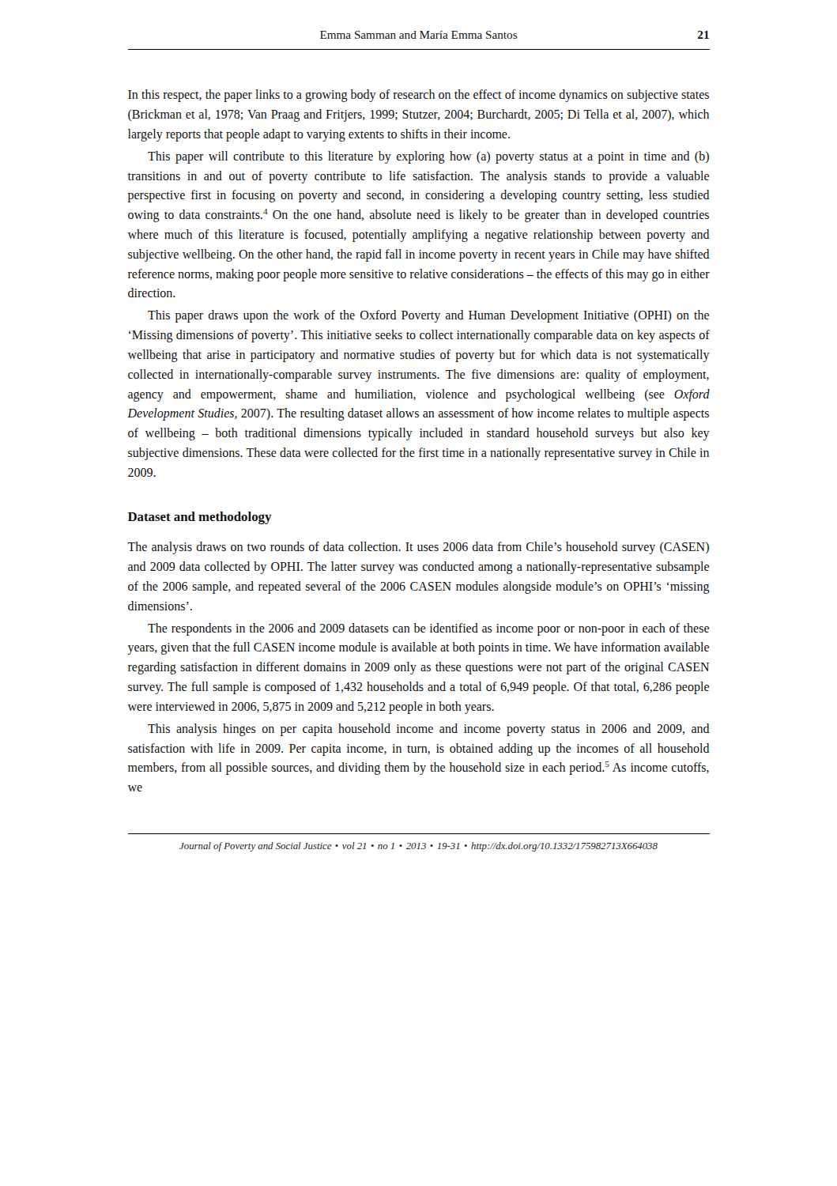Emma Samman and María Emma Santos 21
In this respect, the paper links to a growing body of research on the effect of income dynamics on subjective states (Brickman et al, 1978; Van Praag and Fritjers, 1999; Stutzer, 2004; Burchardt, 2005; Di Tella et al, 2007), which largely reports that people adapt to varying extents to shifts in their income.
This paper will contribute to this literature by exploring how (a) poverty status at a point in time and (b) transitions in and out of poverty contribute to life satisfaction. The analysis stands to provide a valuable perspective first in focusing on poverty and second, in considering a developing country setting, less studied owing to data constraints.4 On the one hand, absolute need is likely to be greater than in developed countries where much of this literature is focused, potentially amplifying a negative relationship between poverty and subjective wellbeing. On the other hand, the rapid fall in income poverty in recent years in Chile may have shifted reference norms, making poor people more sensitive to relative considerations – the effects of this may go in either direction.
This paper draws upon the work of the Oxford Poverty and Human Development Initiative (OPHI) on the ‘Missing dimensions of poverty’. This initiative seeks to collect internationally comparable data on key aspects of wellbeing that arise in participatory and normative studies of poverty but for which data is not systematically collected in internationally-comparable survey instruments. The five dimensions are: quality of employment, agency and empowerment, shame and humiliation, violence and psychological wellbeing (see Oxford Development Studies, 2007). The resulting dataset allows an assessment of how income relates to multiple aspects of wellbeing – both traditional dimensions typically included in standard household surveys but also key subjective dimensions. These data were collected for the first time in a nationally representative survey in Chile in 2009.
Dataset and methodology
The analysis draws on two rounds of data collection. It uses 2006 data from Chile’s household survey (CASEN) and 2009 data collected by OPHI. The latter survey was conducted among a nationally-representative subsample of the 2006 sample, and repeated several of the 2006 CASEN modules alongside module’s on OPHI’s ‘missing dimensions’.
The respondents in the 2006 and 2009 datasets can be identified as income poor or non-poor in each of these years, given that the full CASEN income module is available at both points in time. We have information available regarding satisfaction in different domains in 2009 only as these questions were not part of the original CASEN survey. The full sample is composed of 1,432 households and a total of 6,949 people. Of that total, 6,286 people were interviewed in 2006, 5,875 in 2009 and 5,212 people in both years.
This analysis hinges on per capita household income and income poverty status in 2006 and 2009, and satisfaction with life in 2009. Per capita income, in turn, is obtained adding up the incomes of all household members, from all possible sources, and dividing them by the household size in each period.5 As income cutoffs, we
Journal of Poverty and Social Justice•vol 21•no 1•2013•19-31•http://dx.doi.org/10.1332/175982713X664038